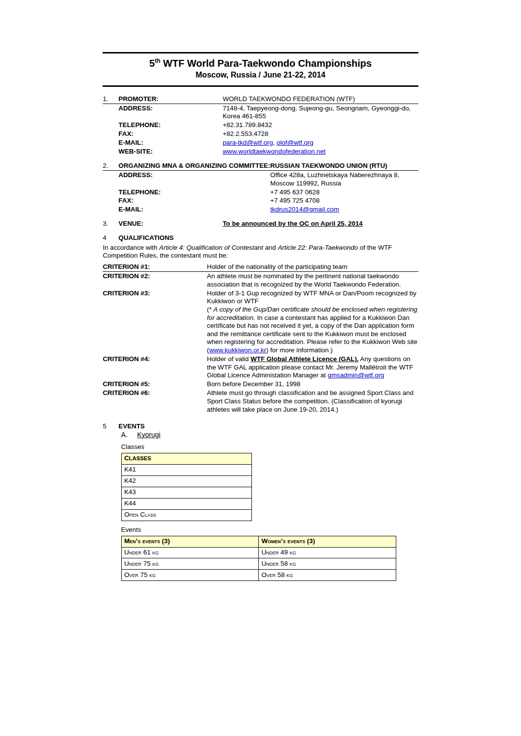5th WTF World Para-Taekwondo Championships
Moscow, Russia / June 21-22, 2014
| 1. | PROMOTER: | WORLD TAEKWONDO FEDERATION (WTF) |
| | ADDRESS: | 7148-4, Taepyeong-dong, Sujeong-gu, Seongnam, Gyeonggi-do, Korea 461-855 |
| | TELEPHONE: | +82.31.789.8432 |
| | FAX: | +82.2.553.4728 |
| | E-MAIL: | para-tkd@wtf.org , olof@wtf.org |
| | WEB-SITE: | www.worldtaekwondofederation.net |
| 2. | ORGANIZING MNA & ORGANIZING COMMITTEE: | RUSSIAN TAEKWONDO UNION (RTU) |
| | ADDRESS: | Office 428a, Luzhnetskaya Naberezhnaya 8, Moscow 119992, Russia |
| | TELEPHONE: | +7 495 637 0628 |
| | FAX: | +7 495 725 4708 |
| | E-MAIL: | tkdrus2014@gmail.com |
| 3. | VENUE: | To be announced by the OC on April 25, 2014 |
| 4 | QUALIFICATIONS |
In accordance with Article 4: Qualification of Contestant and Article 22: Para-Taekwondo of the WTF Competition Rules, the contestant must be:
| CRITERION #1: | Holder of the nationality of the participating team |
| CRITERION #2: | An athlete must be nominated by the pertinent national taekwondo association that is recognized by the World Taekwondo Federation. |
| CRITERION #3: | Holder of 3-1 Gup recognized by WTF MNA or Dan/Poom recognized by Kukkiwon or WTF (* A copy of the Gup/Dan certificate should be enclosed when registering for accreditation. In case a contestant has applied for a Kukkiwon Dan certificate but has not received it yet, a copy of the Dan application form and the remittance certificate sent to the Kukkiwon must be enclosed when registering for accreditation. Please refer to the Kukkiwon Web site ( www.kukkiwon.or.kr ) for more information.) |
| CRITERION #4: | Holder of valid WTF Global Athlete Licence (GAL). Any questions on the WTF GAL application please contact Mr. Jeremy Mallétroit the WTF Global Licence Administation Manager at gmsadmin@wtf.org |
| CRITERION #5: | Born before December 31, 1998 |
| CRITERION #6: | Athlete must go through classification and be assigned Sport Class and Sport Class Status before the competition. (Classification of kyorugi athletes will take place on June 19-20, 2014.) |
| 5 | EVENTS |
A. Kyorugi
Classes
| C LASSES |
| --- |
| K41 |
| K42 |
| K43 |
| K44 |
| Open Class |
Events
| Men’s events (3) | Women’s events (3) |
| --- | --- |
| Under 61 kg | Under 49 kg |
| Under 75 kg | Under 58 kg |
| Over 75 kg | Over 58 kg |